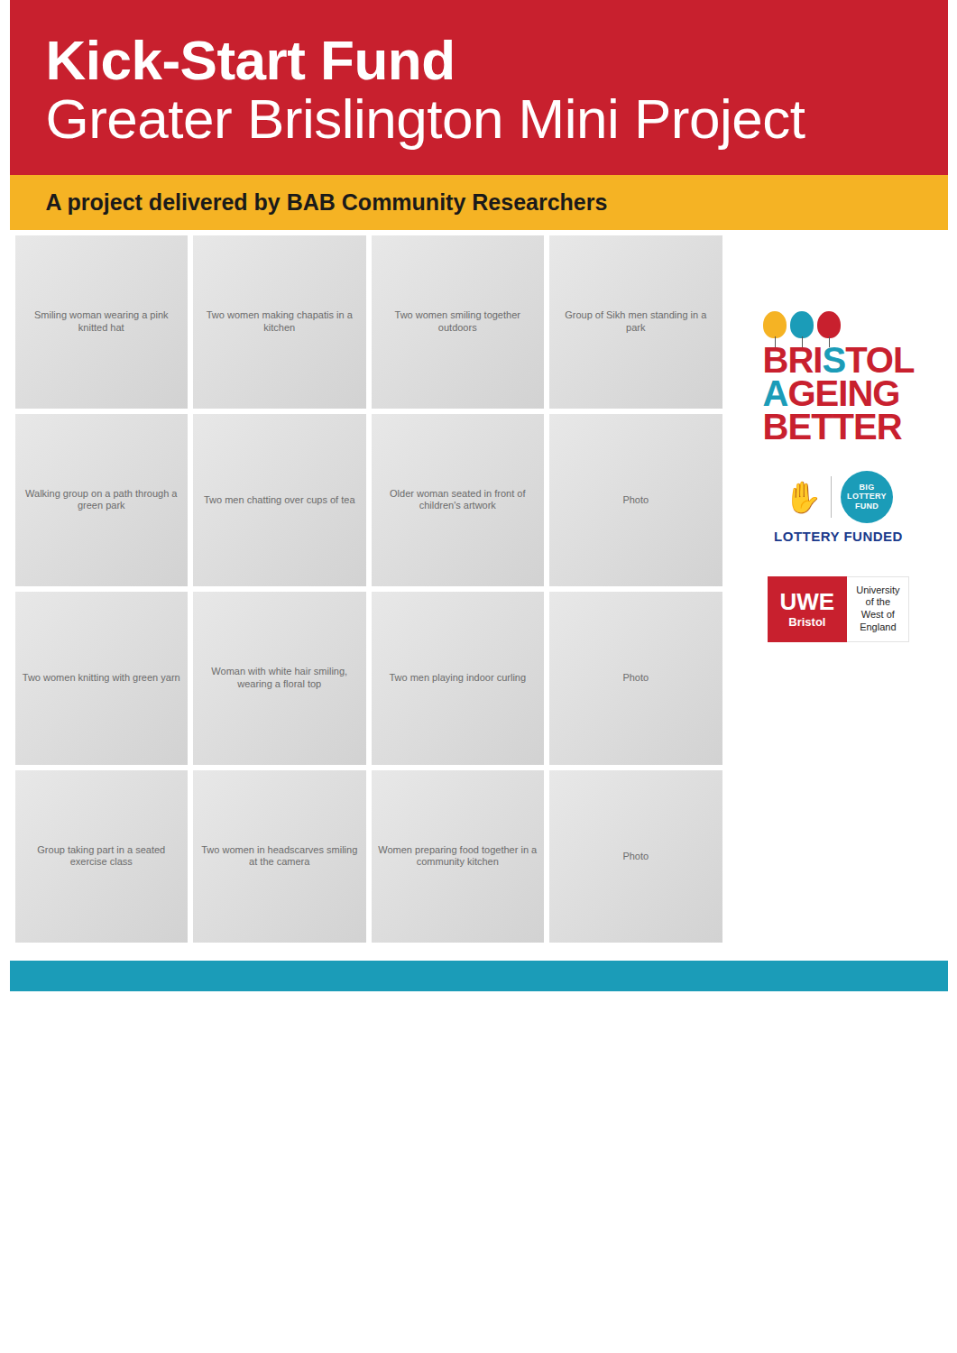Kick-Start Fund Greater Brislington Mini Project
A project delivered by BAB Community Researchers
Smiling woman wearing a pink knitted hat
Two women making chapatis in a kitchen
Two women smiling together outdoors
Group of Sikh men standing in a park
Walking group on a path through a green park
Two men chatting over cups of tea
Older woman seated in front of children's artwork
Photo
Two women knitting with green yarn
Woman with white hair smiling, wearing a floral top
Two men playing indoor curling
Photo
Group taking part in a seated exercise class
Two women in headscarves smiling at the camera
Women preparing food together in a community kitchen
Photo
BRISTOL
AGEING
BETTER
✋
BIG
LOTTERY
FUND
LOTTERY FUNDED
UWEBristol
University
of the
West of
England